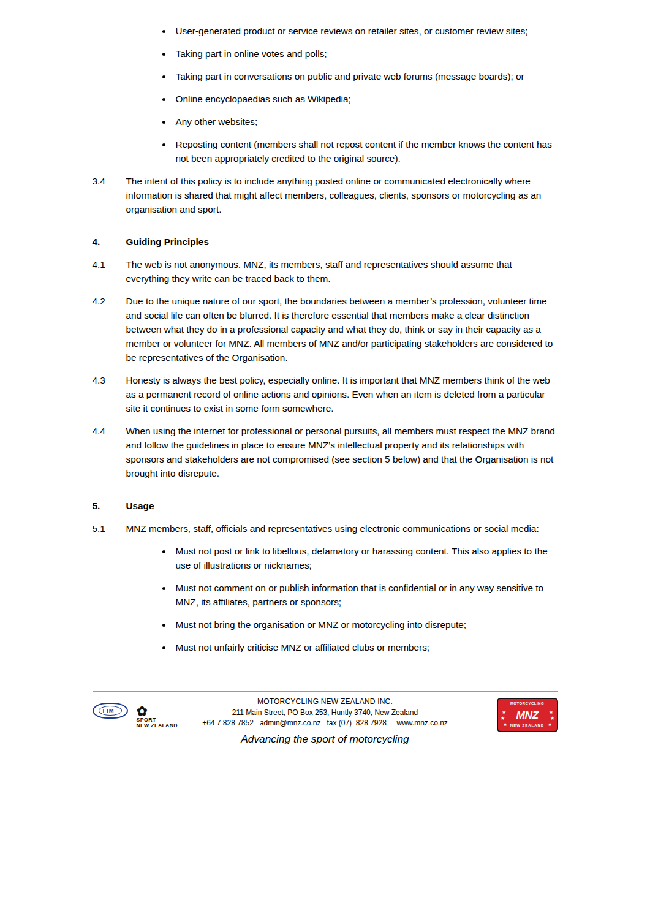User-generated product or service reviews on retailer sites, or customer review sites;
Taking part in online votes and polls;
Taking part in conversations on public and private web forums (message boards); or
Online encyclopaedias such as Wikipedia;
Any other websites;
Reposting content (members shall not repost content if the member knows the content has not been appropriately credited to the original source).
3.4
The intent of this policy is to include anything posted online or communicated electronically where information is shared that might affect members, colleagues, clients, sponsors or motorcycling as an organisation and sport.
4. Guiding Principles
4.1
The web is not anonymous. MNZ, its members, staff and representatives should assume that everything they write can be traced back to them.
4.2
Due to the unique nature of our sport, the boundaries between a member’s profession, volunteer time and social life can often be blurred. It is therefore essential that members make a clear distinction between what they do in a professional capacity and what they do, think or say in their capacity as a member or volunteer for MNZ. All members of MNZ and/or participating stakeholders are considered to be representatives of the Organisation.
4.3
Honesty is always the best policy, especially online. It is important that MNZ members think of the web as a permanent record of online actions and opinions. Even when an item is deleted from a particular site it continues to exist in some form somewhere.
4.4
When using the internet for professional or personal pursuits, all members must respect the MNZ brand and follow the guidelines in place to ensure MNZ’s intellectual property and its relationships with sponsors and stakeholders are not compromised (see section 5 below) and that the Organisation is not brought into disrepute.
5. Usage
5.1
MNZ members, staff, officials and representatives using electronic communications or social media:
Must not post or link to libellous, defamatory or harassing content. This also applies to the use of illustrations or nicknames;
Must not comment on or publish information that is confidential or in any way sensitive to MNZ, its affiliates, partners or sponsors;
Must not bring the organisation or MNZ or motorcycling into disrepute;
Must not unfairly criticise MNZ or affiliated clubs or members;
FIM
✿ SPORT NEW ZEALAND
MOTORCYCLING NEW ZEALAND INC.
211 Main Street, PO Box 253, Huntly 3740, New Zealand
+64 7 828 7852 admin@mnz.co.nz fax (07) 828 7928 www.mnz.co.nz
Advancing the sport of motorcycling
MOTORCYCLING
MNZ
NEW ZEALAND
★ ★ ★ ★ ★ ★